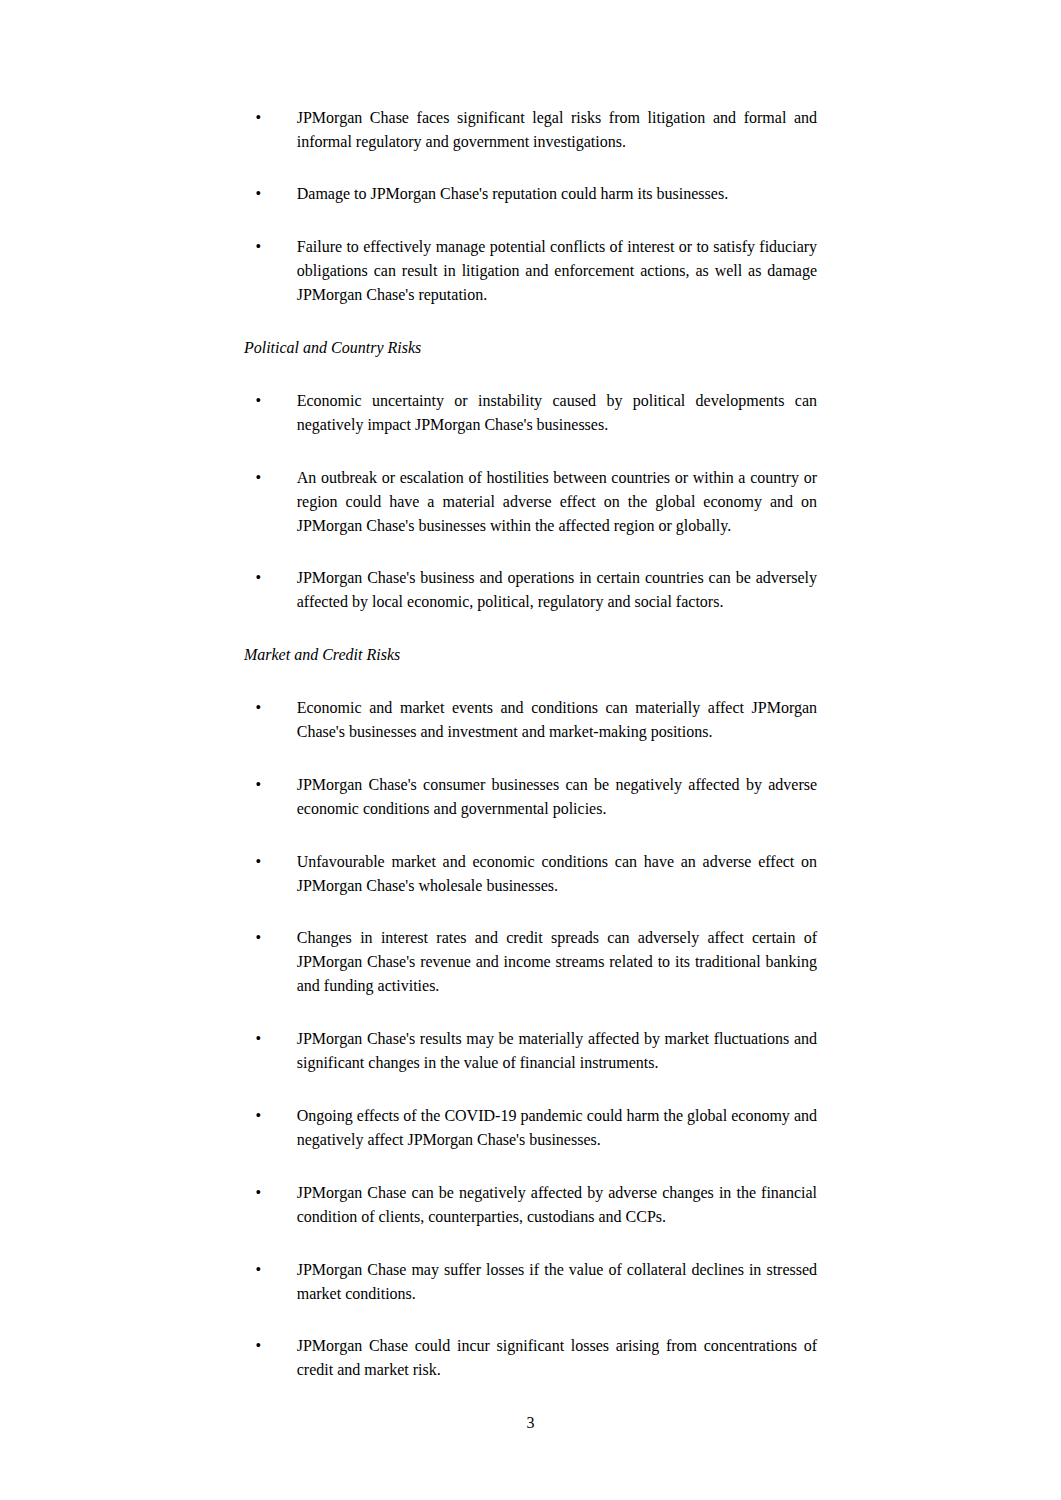JPMorgan Chase faces significant legal risks from litigation and formal and informal regulatory and government investigations.
Damage to JPMorgan Chase's reputation could harm its businesses.
Failure to effectively manage potential conflicts of interest or to satisfy fiduciary obligations can result in litigation and enforcement actions, as well as damage JPMorgan Chase's reputation.
Political and Country Risks
Economic uncertainty or instability caused by political developments can negatively impact JPMorgan Chase's businesses.
An outbreak or escalation of hostilities between countries or within a country or region could have a material adverse effect on the global economy and on JPMorgan Chase's businesses within the affected region or globally.
JPMorgan Chase's business and operations in certain countries can be adversely affected by local economic, political, regulatory and social factors.
Market and Credit Risks
Economic and market events and conditions can materially affect JPMorgan Chase's businesses and investment and market-making positions.
JPMorgan Chase's consumer businesses can be negatively affected by adverse economic conditions and governmental policies.
Unfavourable market and economic conditions can have an adverse effect on JPMorgan Chase's wholesale businesses.
Changes in interest rates and credit spreads can adversely affect certain of JPMorgan Chase's revenue and income streams related to its traditional banking and funding activities.
JPMorgan Chase's results may be materially affected by market fluctuations and significant changes in the value of financial instruments.
Ongoing effects of the COVID-19 pandemic could harm the global economy and negatively affect JPMorgan Chase's businesses.
JPMorgan Chase can be negatively affected by adverse changes in the financial condition of clients, counterparties, custodians and CCPs.
JPMorgan Chase may suffer losses if the value of collateral declines in stressed market conditions.
JPMorgan Chase could incur significant losses arising from concentrations of credit and market risk.
3